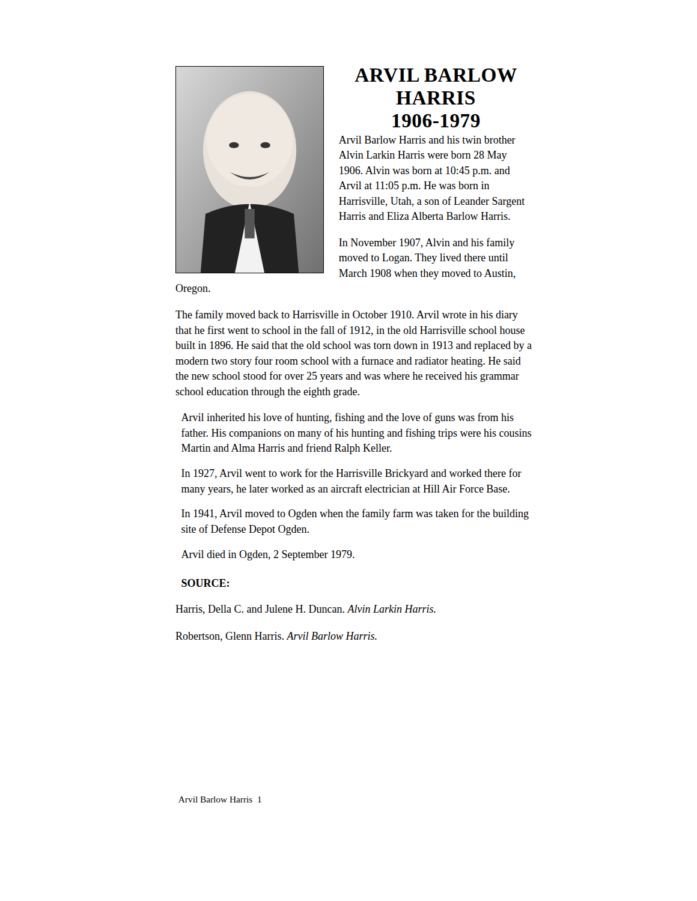ARVIL BARLOW HARRIS
1906-1979
Arvil Barlow Harris and his twin brother Alvin Larkin Harris were born 28 May 1906. Alvin was born at 10:45 p.m. and Arvil at 11:05 p.m. He was born in Harrisville, Utah, a son of Leander Sargent Harris and Eliza Alberta Barlow Harris.
In November 1907, Alvin and his family moved to Logan. They lived there until March 1908 when they moved to Austin, Oregon.
The family moved back to Harrisville in October 1910. Arvil wrote in his diary that he first went to school in the fall of 1912, in the old Harrisville school house built in 1896. He said that the old school was torn down in 1913 and replaced by a modern two story four room school with a furnace and radiator heating. He said the new school stood for over 25 years and was where he received his grammar school education through the eighth grade.
Arvil inherited his love of hunting, fishing and the love of guns was from his father. His companions on many of his hunting and fishing trips were his cousins Martin and Alma Harris and friend Ralph Keller.
In 1927, Arvil went to work for the Harrisville Brickyard and worked there for many years, he later worked as an aircraft electrician at Hill Air Force Base.
In 1941, Arvil moved to Ogden when the family farm was taken for the building site of Defense Depot Ogden.
Arvil died in Ogden, 2 September 1979.
SOURCE:
Harris, Della C. and Julene H. Duncan. Alvin Larkin Harris.
Robertson, Glenn Harris. Arvil Barlow Harris.
Arvil Barlow Harris 1